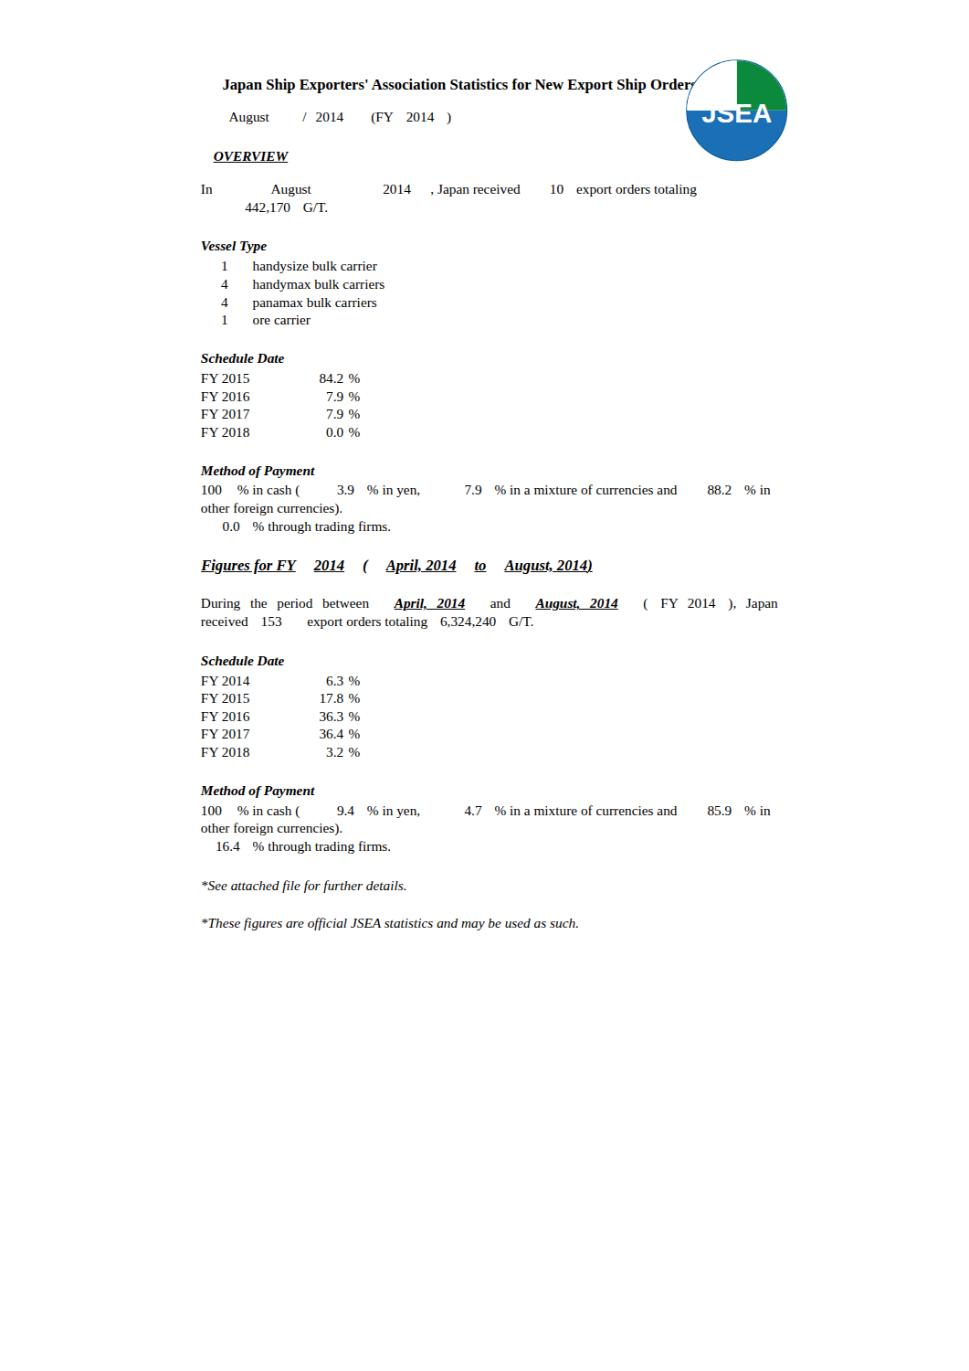JSEA
Japan Ship Exporters' Association Statistics for New Export Ship Orders
August/2014 (FY 2014 )
OVERVIEW
In August 2014, Japan received 10 export orders totaling 442,170 G/T.
Vessel Type
| 1 | handysize bulk carrier |
| 4 | handymax bulk carriers |
| 4 | panamax bulk carriers |
| 1 | ore carrier |
Schedule Date
| FY 2015 | 84.2 | % |
| FY 2016 | 7.9 | % |
| FY 2017 | 7.9 | % |
| FY 2018 | 0.0 | % |
Method of Payment
100% in cash ( 3.9 % in yen, 7.9 % in a mixture of currencies and 88.2 % in other foreign currencies). 0.0 % through trading firms.
Figures for FY 2014 ( April, 2014 to August, 2014)
During the period between April, 2014 and August, 2014 ( FY 2014 ), Japan received 153 export orders totaling 6,324,240 G/T.
Schedule Date
| FY 2014 | 6.3 | % |
| FY 2015 | 17.8 | % |
| FY 2016 | 36.3 | % |
| FY 2017 | 36.4 | % |
| FY 2018 | 3.2 | % |
Method of Payment
100% in cash ( 9.4 % in yen, 4.7 % in a mixture of currencies and 85.9 % in other foreign currencies). 16.4 % through trading firms.
*See attached file for further details.
*These figures are official JSEA statistics and may be used as such.